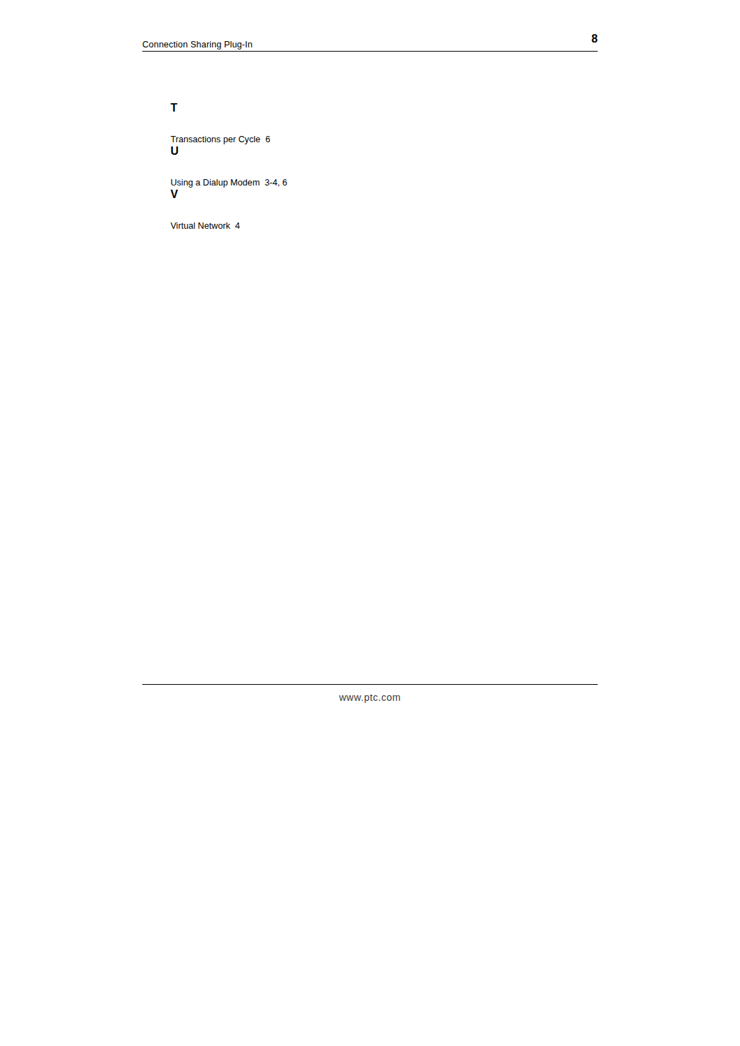Connection Sharing Plug-In
8
T
Transactions per Cycle 6
U
Using a Dialup Modem 3-4, 6
V
Virtual Network 4
www.ptc.com